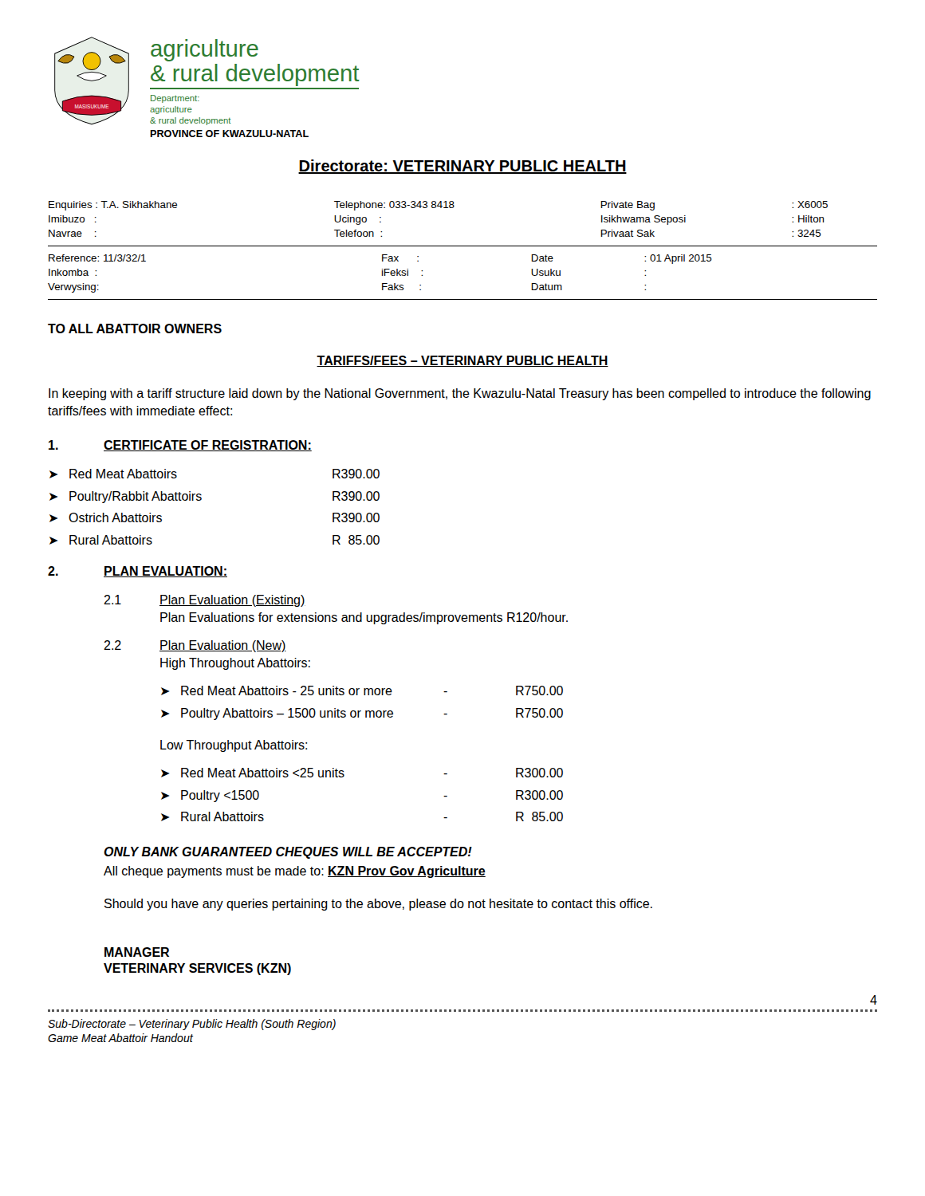agriculture & rural development
Department:
agriculture
& rural development
PROVINCE OF KWAZULU-NATAL
Directorate: VETERINARY PUBLIC HEALTH
| Enquiries : T.A. Sikhakhane | Telephone: 033-343 8418 | Private Bag | : X6005 |
| Imibuzo : | Ucingo : | Isikhwama Seposi | : Hilton |
| Navrae : | Telefoon : | Privaat Sak | : 3245 |
| Reference: 11/3/32/1 | Fax : | Date | : 01 April 2015 |
| Inkomba : | iFeksi : | Usuku | : |
| Verwysing: | Faks : | Datum | : |
TO ALL ABATTOIR OWNERS
TARIFFS/FEES – VETERINARY PUBLIC HEALTH
In keeping with a tariff structure laid down by the National Government, the Kwazulu-Natal Treasury has been compelled to introduce the following tariffs/fees with immediate effect:
1.
CERTIFICATE OF REGISTRATION:
➤Red Meat Abattoirs R390.00
➤Poultry/Rabbit Abattoirs R390.00
➤Ostrich Abattoirs R390.00
➤Rural Abattoirs R 85.00
2.
PLAN EVALUATION:
2.1
Plan Evaluation (Existing)
Plan Evaluations for extensions and upgrades/improvements R120/hour.
2.2
Plan Evaluation (New)
High Throughout Abattoirs:
➤Red Meat Abattoirs - 25 units or more-R750.00
➤Poultry Abattoirs – 1500 units or more-R750.00
Low Throughput Abattoirs:
➤Red Meat Abattoirs <25 units-R300.00
➤Poultry <1500-R300.00
➤Rural Abattoirs-R 85.00
ONLY BANK GUARANTEED CHEQUES WILL BE ACCEPTED!
All cheque payments must be made to: KZN Prov Gov Agriculture
Should you have any queries pertaining to the above, please do not hesitate to contact this office.
MANAGER
VETERINARY SERVICES (KZN)
4
Sub-Directorate – Veterinary Public Health (South Region)
Game Meat Abattoir Handout